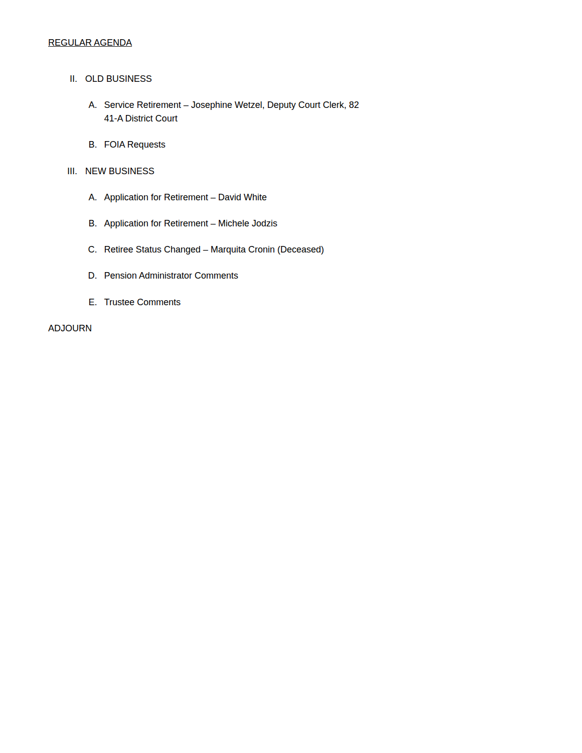REGULAR AGENDA
OLD BUSINESS
Service Retirement – Josephine Wetzel, Deputy Court Clerk, 82 41-A District Court
FOIA Requests
NEW BUSINESS
Application for Retirement – David White
Application for Retirement – Michele Jodzis
Retiree Status Changed – Marquita Cronin (Deceased)
Pension Administrator Comments
Trustee Comments
ADJOURN